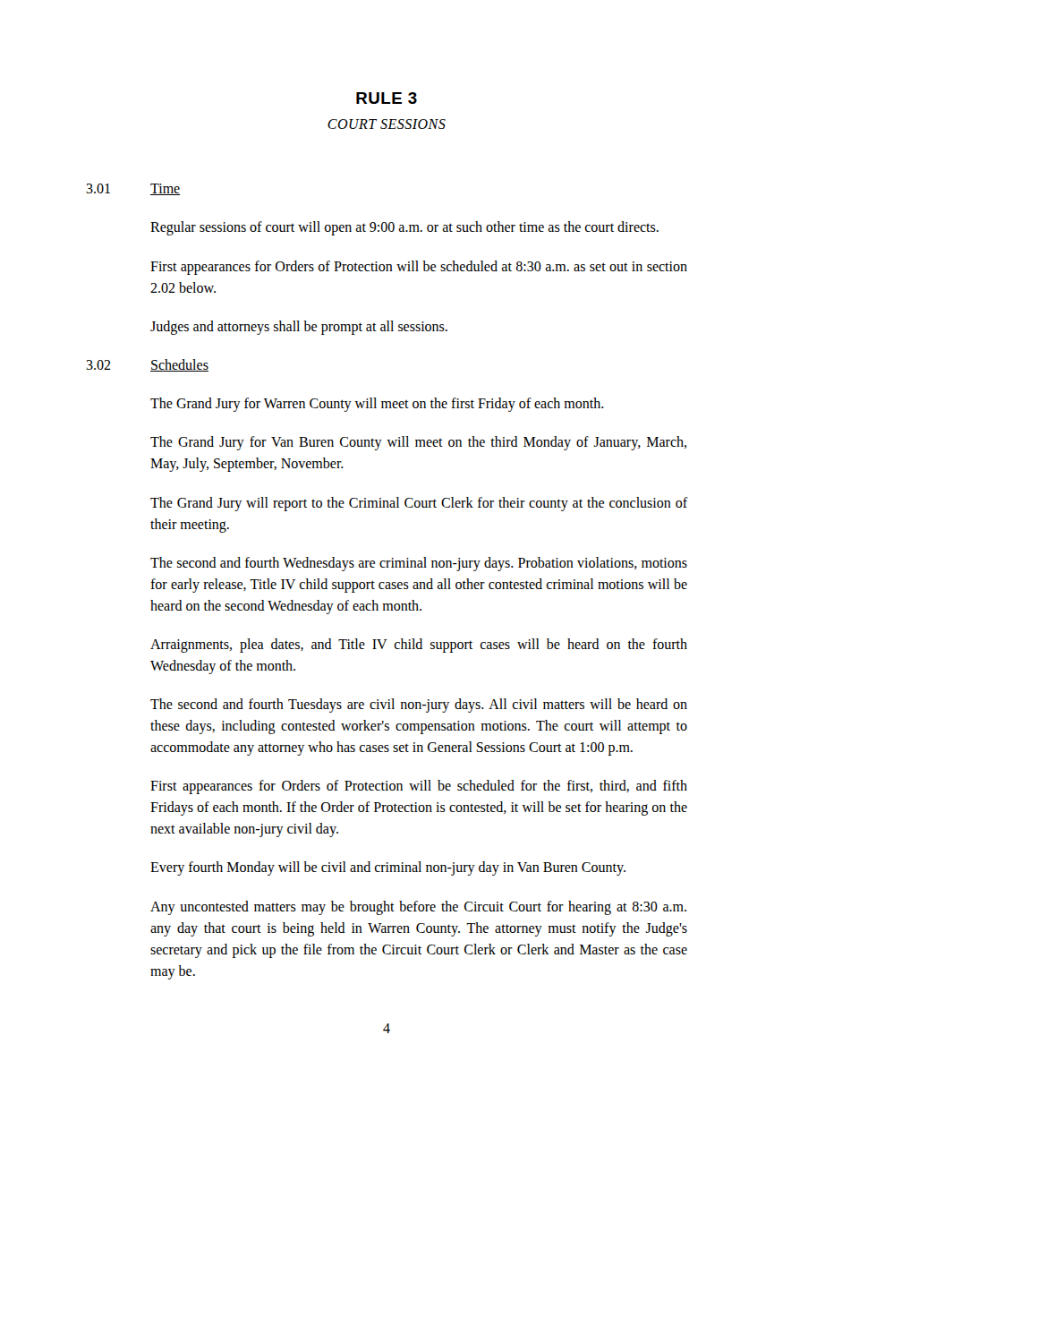RULE 3
COURT SESSIONS
3.01 Time
Regular sessions of court will open at 9:00 a.m. or at such other time as the court directs.
First appearances for Orders of Protection will be scheduled at 8:30 a.m. as set out in section 2.02 below.
Judges and attorneys shall be prompt at all sessions.
3.02 Schedules
The Grand Jury for Warren County will meet on the first Friday of each month.
The Grand Jury for Van Buren County will meet on the third Monday of January, March, May, July, September, November.
The Grand Jury will report to the Criminal Court Clerk for their county at the conclusion of their meeting.
The second and fourth Wednesdays are criminal non-jury days. Probation violations, motions for early release, Title IV child support cases and all other contested criminal motions will be heard on the second Wednesday of each month.
Arraignments, plea dates, and Title IV child support cases will be heard on the fourth Wednesday of the month.
The second and fourth Tuesdays are civil non-jury days. All civil matters will be heard on these days, including contested worker's compensation motions. The court will attempt to accommodate any attorney who has cases set in General Sessions Court at 1:00 p.m.
First appearances for Orders of Protection will be scheduled for the first, third, and fifth Fridays of each month. If the Order of Protection is contested, it will be set for hearing on the next available non-jury civil day.
Every fourth Monday will be civil and criminal non-jury day in Van Buren County.
Any uncontested matters may be brought before the Circuit Court for hearing at 8:30 a.m. any day that court is being held in Warren County. The attorney must notify the Judge's secretary and pick up the file from the Circuit Court Clerk or Clerk and Master as the case may be.
4